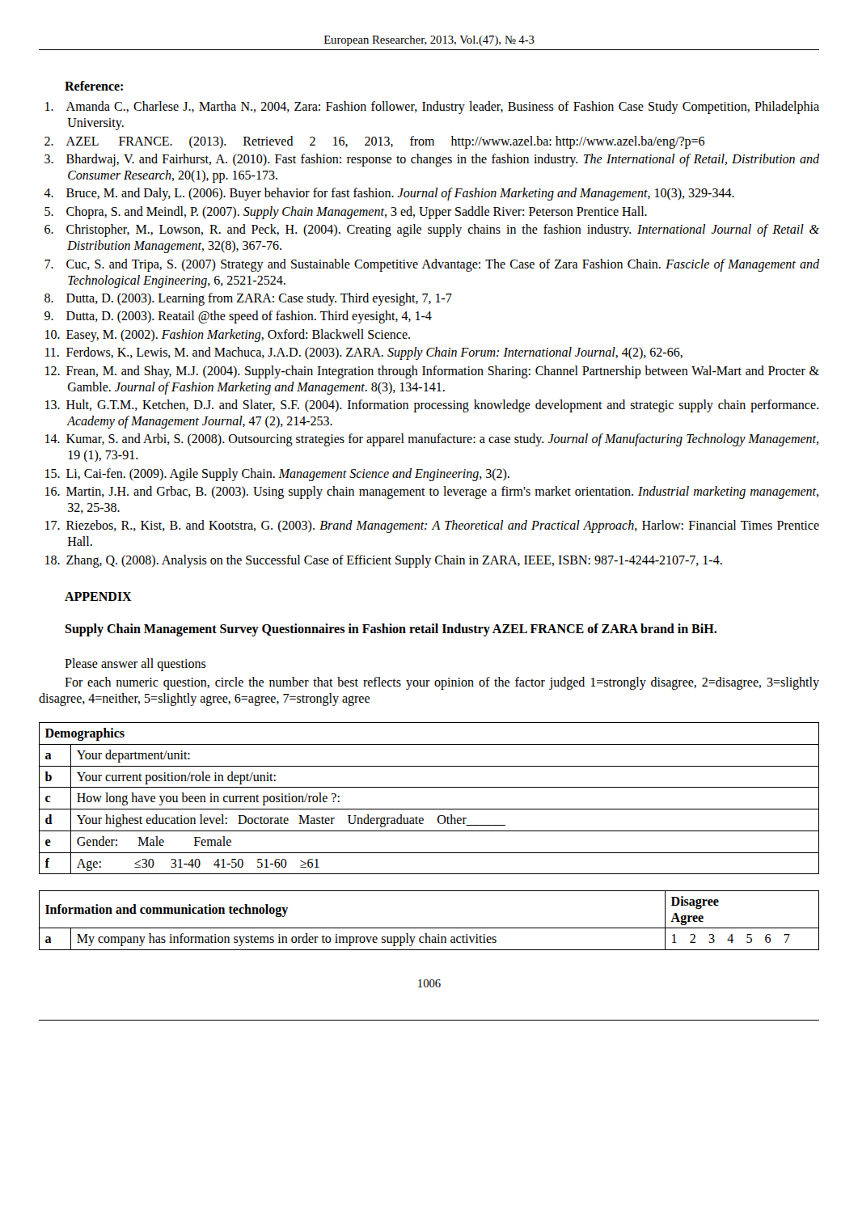European Researcher, 2013, Vol.(47), № 4-3
Reference:
1. Amanda C., Charlese J., Martha N., 2004, Zara: Fashion follower, Industry leader, Business of Fashion Case Study Competition, Philadelphia University.
2. AZEL FRANCE. (2013). Retrieved 2 16, 2013, from http://www.azel.ba: http://www.azel.ba/eng/?p=6
3. Bhardwaj, V. and Fairhurst, A. (2010). Fast fashion: response to changes in the fashion industry. The International of Retail, Distribution and Consumer Research, 20(1), pp. 165-173.
4. Bruce, M. and Daly, L. (2006). Buyer behavior for fast fashion. Journal of Fashion Marketing and Management, 10(3), 329-344.
5. Chopra, S. and Meindl, P. (2007). Supply Chain Management, 3 ed, Upper Saddle River: Peterson Prentice Hall.
6. Christopher, M., Lowson, R. and Peck, H. (2004). Creating agile supply chains in the fashion industry. International Journal of Retail & Distribution Management, 32(8), 367-76.
7. Cuc, S. and Tripa, S. (2007) Strategy and Sustainable Competitive Advantage: The Case of Zara Fashion Chain. Fascicle of Management and Technological Engineering, 6, 2521-2524.
8. Dutta, D. (2003). Learning from ZARA: Case study. Third eyesight, 7, 1-7
9. Dutta, D. (2003). Reatail @the speed of fashion. Third eyesight, 4, 1-4
10. Easey, M. (2002). Fashion Marketing, Oxford: Blackwell Science.
11. Ferdows, K., Lewis, M. and Machuca, J.A.D. (2003). ZARA. Supply Chain Forum: International Journal, 4(2), 62-66,
12. Frean, M. and Shay, M.J. (2004). Supply-chain Integration through Information Sharing: Channel Partnership between Wal-Mart and Procter & Gamble. Journal of Fashion Marketing and Management. 8(3), 134-141.
13. Hult, G.T.M., Ketchen, D.J. and Slater, S.F. (2004). Information processing knowledge development and strategic supply chain performance. Academy of Management Journal, 47 (2), 214-253.
14. Kumar, S. and Arbi, S. (2008). Outsourcing strategies for apparel manufacture: a case study. Journal of Manufacturing Technology Management, 19 (1), 73-91.
15. Li, Cai-fen. (2009). Agile Supply Chain. Management Science and Engineering, 3(2).
16. Martin, J.H. and Grbac, B. (2003). Using supply chain management to leverage a firm's market orientation. Industrial marketing management, 32, 25-38.
17. Riezebos, R., Kist, B. and Kootstra, G. (2003). Brand Management: A Theoretical and Practical Approach, Harlow: Financial Times Prentice Hall.
18. Zhang, Q. (2008). Analysis on the Successful Case of Efficient Supply Chain in ZARA, IEEE, ISBN: 987-1-4244-2107-7, 1-4.
APPENDIX
Supply Chain Management Survey Questionnaires in Fashion retail Industry AZEL FRANCE of ZARA brand in BiH.
Please answer all questions
For each numeric question, circle the number that best reflects your opinion of the factor judged 1=strongly disagree, 2=disagree, 3=slightly disagree, 4=neither, 5=slightly agree, 6=agree, 7=strongly agree
| Demographics |
| --- |
| a | Your department/unit: |
| b | Your current position/role in dept/unit: |
| c | How long have you been in current position/role ?: |
| d | Your highest education level: Doctorate Master Undergraduate Other______ |
| e | Gender: Male Female |
| f | Age: ≤30 31-40 41-50 51-60 ≥61 |
| Information and communication technology | Disagree Agree |
| --- | --- |
| a | My company has information systems in order to improve supply chain activities | 1 2 3 4 5 6 7 |
1006